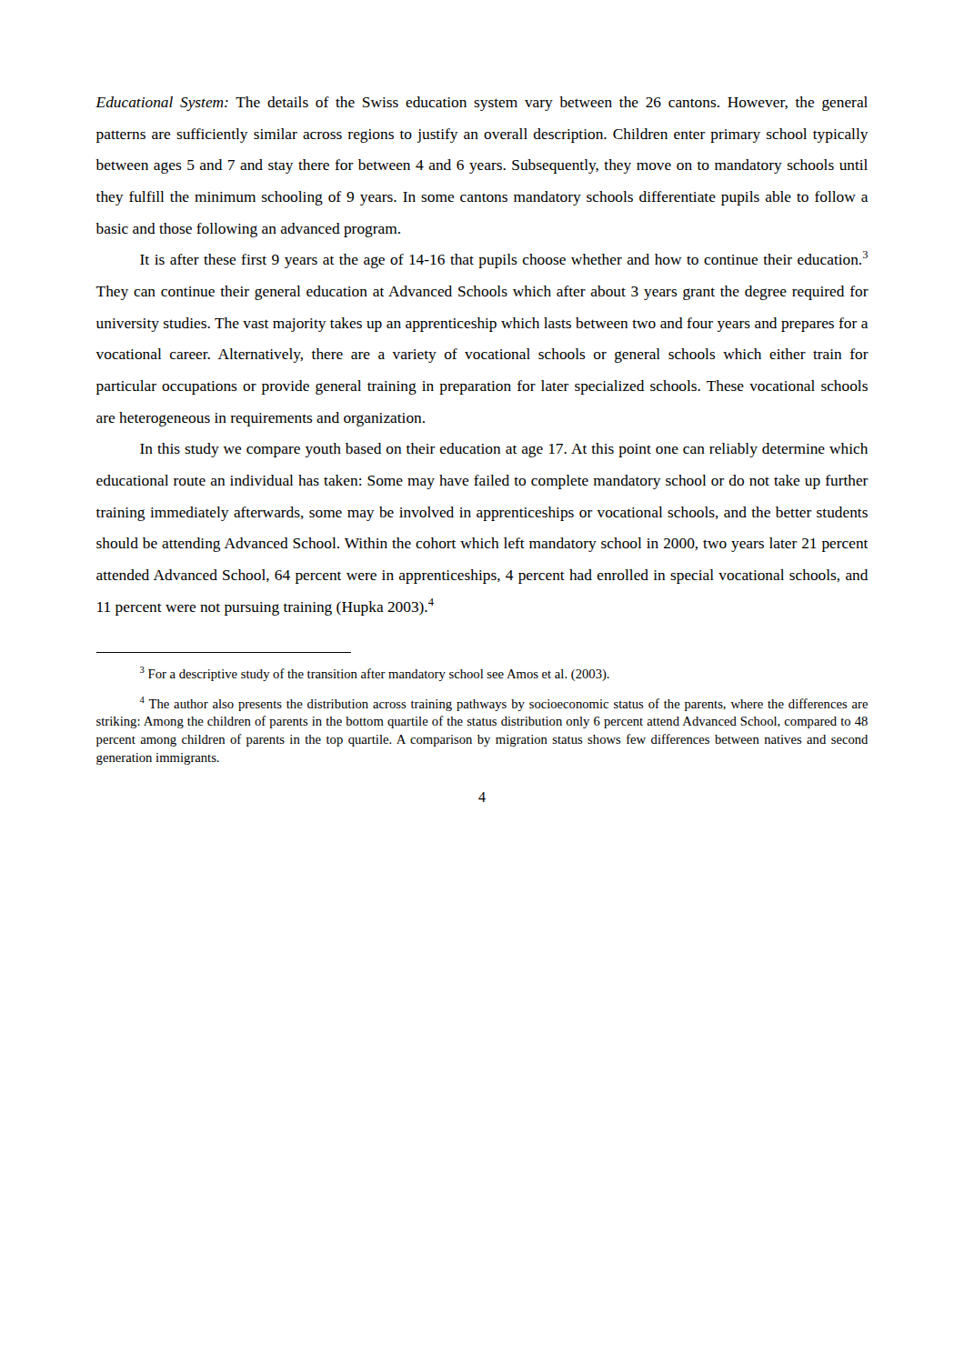Educational System: The details of the Swiss education system vary between the 26 cantons. However, the general patterns are sufficiently similar across regions to justify an overall description. Children enter primary school typically between ages 5 and 7 and stay there for between 4 and 6 years. Subsequently, they move on to mandatory schools until they fulfill the minimum schooling of 9 years. In some cantons mandatory schools differentiate pupils able to follow a basic and those following an advanced program.
It is after these first 9 years at the age of 14-16 that pupils choose whether and how to continue their education.3 They can continue their general education at Advanced Schools which after about 3 years grant the degree required for university studies. The vast majority takes up an apprenticeship which lasts between two and four years and prepares for a vocational career. Alternatively, there are a variety of vocational schools or general schools which either train for particular occupations or provide general training in preparation for later specialized schools. These vocational schools are heterogeneous in requirements and organization.
In this study we compare youth based on their education at age 17. At this point one can reliably determine which educational route an individual has taken: Some may have failed to complete mandatory school or do not take up further training immediately afterwards, some may be involved in apprenticeships or vocational schools, and the better students should be attending Advanced School. Within the cohort which left mandatory school in 2000, two years later 21 percent attended Advanced School, 64 percent were in apprenticeships, 4 percent had enrolled in special vocational schools, and 11 percent were not pursuing training (Hupka 2003).4
3 For a descriptive study of the transition after mandatory school see Amos et al. (2003).
4 The author also presents the distribution across training pathways by socioeconomic status of the parents, where the differences are striking: Among the children of parents in the bottom quartile of the status distribution only 6 percent attend Advanced School, compared to 48 percent among children of parents in the top quartile. A comparison by migration status shows few differences between natives and second generation immigrants.
4